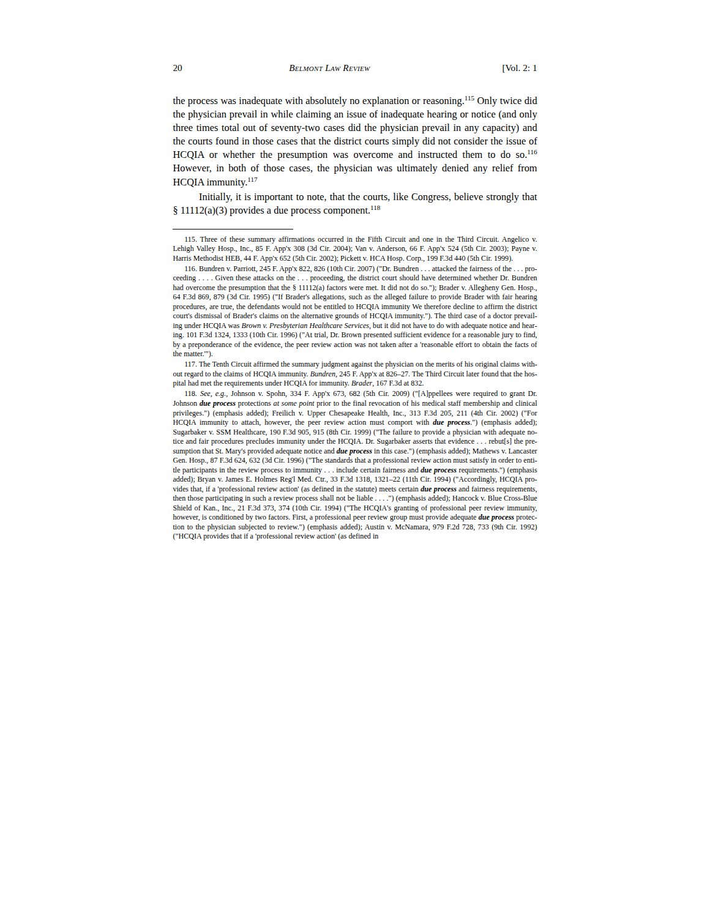20
Belmont Law Review
[Vol. 2: 1
the process was inadequate with absolutely no explanation or reasoning.115 Only twice did the physician prevail in while claiming an issue of inadequate hearing or notice (and only three times total out of seventy-two cases did the physician prevail in any capacity) and the courts found in those cases that the district courts simply did not consider the issue of HCQIA or whether the presumption was overcome and instructed them to do so.116 However, in both of those cases, the physician was ultimately denied any relief from HCQIA immunity.117
Initially, it is important to note, that the courts, like Congress, believe strongly that § 11112(a)(3) provides a due process component.118
115. Three of these summary affirmations occurred in the Fifth Circuit and one in the Third Circuit. Angelico v. Lehigh Valley Hosp., Inc., 85 F. App'x 308 (3d Cir. 2004); Van v. Anderson, 66 F. App'x 524 (5th Cir. 2003); Payne v. Harris Methodist HEB, 44 F. App'x 652 (5th Cir. 2002); Pickett v. HCA Hosp. Corp., 199 F.3d 440 (5th Cir. 1999).
116. Bundren v. Parriott, 245 F. App'x 822, 826 (10th Cir. 2007) ("Dr. Bundren . . . attacked the fairness of the . . . proceeding . . . . Given these attacks on the . . . proceeding, the district court should have determined whether Dr. Bundren had overcome the presumption that the § 11112(a) factors were met. It did not do so."); Brader v. Allegheny Gen. Hosp., 64 F.3d 869, 879 (3d Cir. 1995) ("If Brader's allegations, such as the alleged failure to provide Brader with fair hearing procedures, are true, the defendants would not be entitled to HCQIA immunity We therefore decline to affirm the district court's dismissal of Brader's claims on the alternative grounds of HCQIA immunity."). The third case of a doctor prevailing under HCQIA was Brown v. Presbyterian Healthcare Services, but it did not have to do with adequate notice and hearing. 101 F.3d 1324, 1333 (10th Cir. 1996) ("At trial, Dr. Brown presented sufficient evidence for a reasonable jury to find, by a preponderance of the evidence, the peer review action was not taken after a 'reasonable effort to obtain the facts of the matter.'").
117. The Tenth Circuit affirmed the summary judgment against the physician on the merits of his original claims without regard to the claims of HCQIA immunity. Bundren, 245 F. App'x at 826–27. The Third Circuit later found that the hospital had met the requirements under HCQIA for immunity. Brader, 167 F.3d at 832.
118. See, e.g., Johnson v. Spohn, 334 F. App'x 673, 682 (5th Cir. 2009) ("[A]ppellees were required to grant Dr. Johnson due process protections at some point prior to the final revocation of his medical staff membership and clinical privileges.") (emphasis added); Freilich v. Upper Chesapeake Health, Inc., 313 F.3d 205, 211 (4th Cir. 2002) ("For HCQIA immunity to attach, however, the peer review action must comport with due process.") (emphasis added); Sugarbaker v. SSM Healthcare, 190 F.3d 905, 915 (8th Cir. 1999) ("The failure to provide a physician with adequate notice and fair procedures precludes immunity under the HCQIA. Dr. Sugarbaker asserts that evidence . . . rebut[s] the presumption that St. Mary's provided adequate notice and due process in this case.") (emphasis added); Mathews v. Lancaster Gen. Hosp., 87 F.3d 624, 632 (3d Cir. 1996) ("The standards that a professional review action must satisfy in order to entitle participants in the review process to immunity . . . include certain fairness and due process requirements.") (emphasis added); Bryan v. James E. Holmes Reg'l Med. Ctr., 33 F.3d 1318, 1321–22 (11th Cir. 1994) ("Accordingly, HCQIA provides that, if a 'professional review action' (as defined in the statute) meets certain due process and fairness requirements, then those participating in such a review process shall not be liable . . . .") (emphasis added); Hancock v. Blue Cross-Blue Shield of Kan., Inc., 21 F.3d 373, 374 (10th Cir. 1994) ("The HCQIA's granting of professional peer review immunity, however, is conditioned by two factors. First, a professional peer review group must provide adequate due process protection to the physician subjected to review.") (emphasis added); Austin v. McNamara, 979 F.2d 728, 733 (9th Cir. 1992) ("HCQIA provides that if a 'professional review action' (as defined in